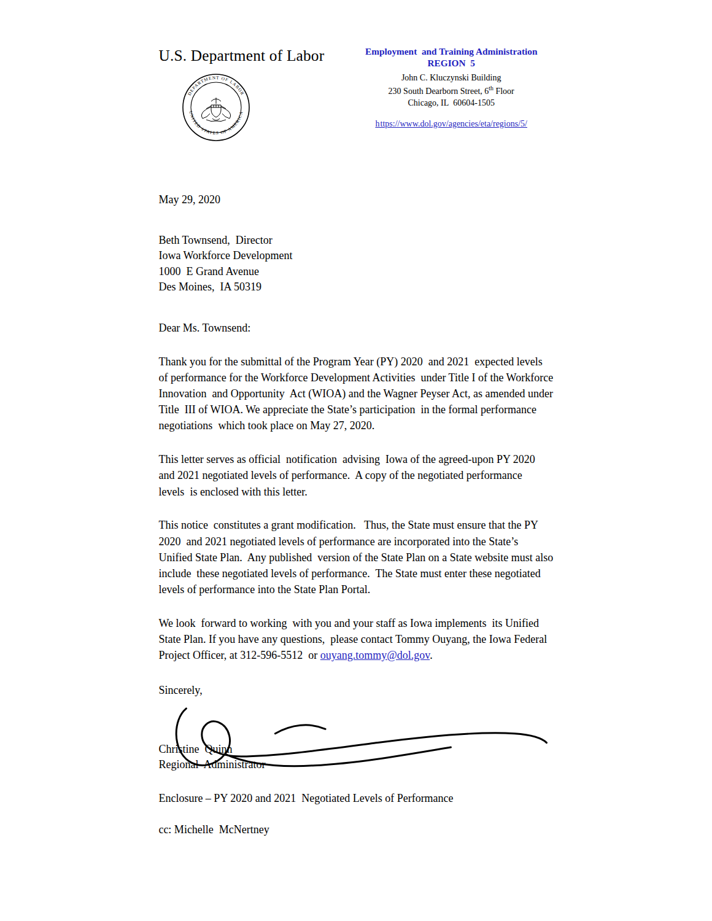U.S. Department of Labor
DEPARTMENT OF LABOR UNITED STATES OF AMERICA
Employment and Training Administration
REGION 5
John C. Kluczynski Building
230 South Dearborn Street, 6th Floor
Chicago, IL 60604-1505
h ttps://www.dol.gov/agencies/eta/regions/5/
May 29, 2020
Beth Townsend, Director
Iowa Workforce Development
1000 E Grand Avenue
Des Moines, IA 50319
Dear Ms. Townsend:
Thank you for the submittal of the Program Year (PY) 2020 and 2021 expected levels of performance for the Workforce Development Activities under Title I of the Workforce Innovation and Opportunity Act (WIOA) and the Wagner Peyser Act, as amended under Title III of WIOA. We appreciate the State’s participation in the formal performance negotiations which took place on May 27, 2020.
This letter serves as official notification advising Iowa of the agreed-upon PY 2020 and 2021 negotiated levels of performance. A copy of the negotiated performance levels is enclosed with this letter.
This notice constitutes a grant modification. Thus, the State must ensure that the PY 2020 and 2021 negotiated levels of performance are incorporated into the State’s Unified State Plan. Any published version of the State Plan on a State website must also include these negotiated levels of performance. The State must enter these negotiated levels of performance into the State Plan Portal.
We look forward to working with you and your staff as Iowa implements its Unified State Plan. If you have any questions, please contact Tommy Ouyang, the Iowa Federal Project Officer, at 312-596-5512 or ouyang.tommy@dol.gov.
Sincerely,
Christine Quinn
Regional Administrator
Enclosure – PY 2020 and 2021 Negotiated Levels of Performance
cc: Michelle McNertney